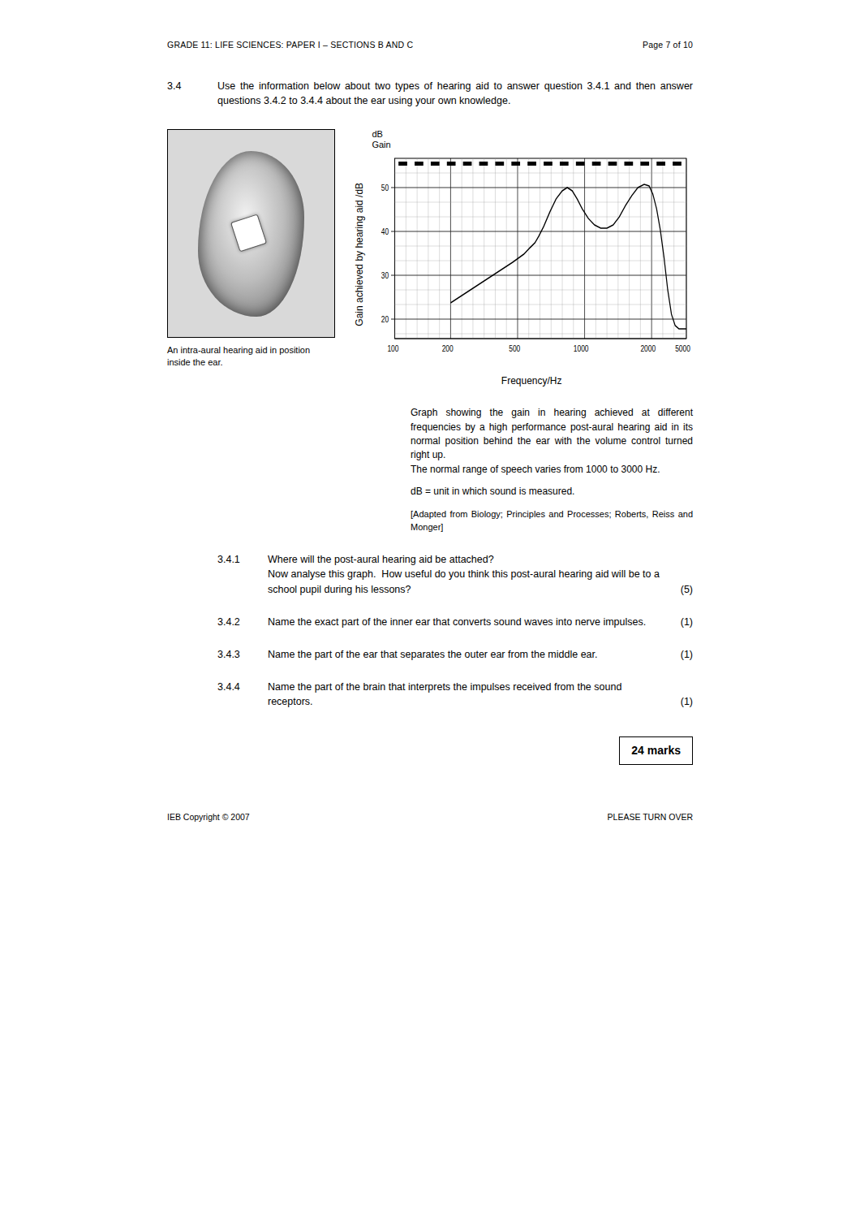Grade 11: Life Sciences: Paper I – Sections B and C
Page 7 of 10
3.4
Use the information below about two types of hearing aid to answer question 3.4.1 and then answer questions 3.4.2 to 3.4.4 about the ear using your own knowledge.
An intra-aural hearing aid in position inside the ear.
Gain achieved by hearing aid /dB
dB
Gain
50 40 30 20 100 200 500 1000 2000 5000
Frequency/Hz
Graph showing the gain in hearing achieved at different frequencies by a high performance post-aural hearing aid in its normal position behind the ear with the volume control turned right up.
The normal range of speech varies from 1000 to 3000 Hz.
dB = unit in which sound is measured.
[Adapted from Biology; Principles and Processes; Roberts, Reiss and Monger]
3.4.1
Where will the post-aural hearing aid be attached?
Now analyse this graph. How useful do you think this post-aural hearing aid will be to a school pupil during his lessons?
(5)
3.4.2
Name the exact part of the inner ear that converts sound waves into nerve impulses.
(1)
3.4.3
Name the part of the ear that separates the outer ear from the middle ear.
(1)
3.4.4
Name the part of the brain that interprets the impulses received from the sound receptors.
(1)
24 marks
IEB Copyright © 2007
Please turn over